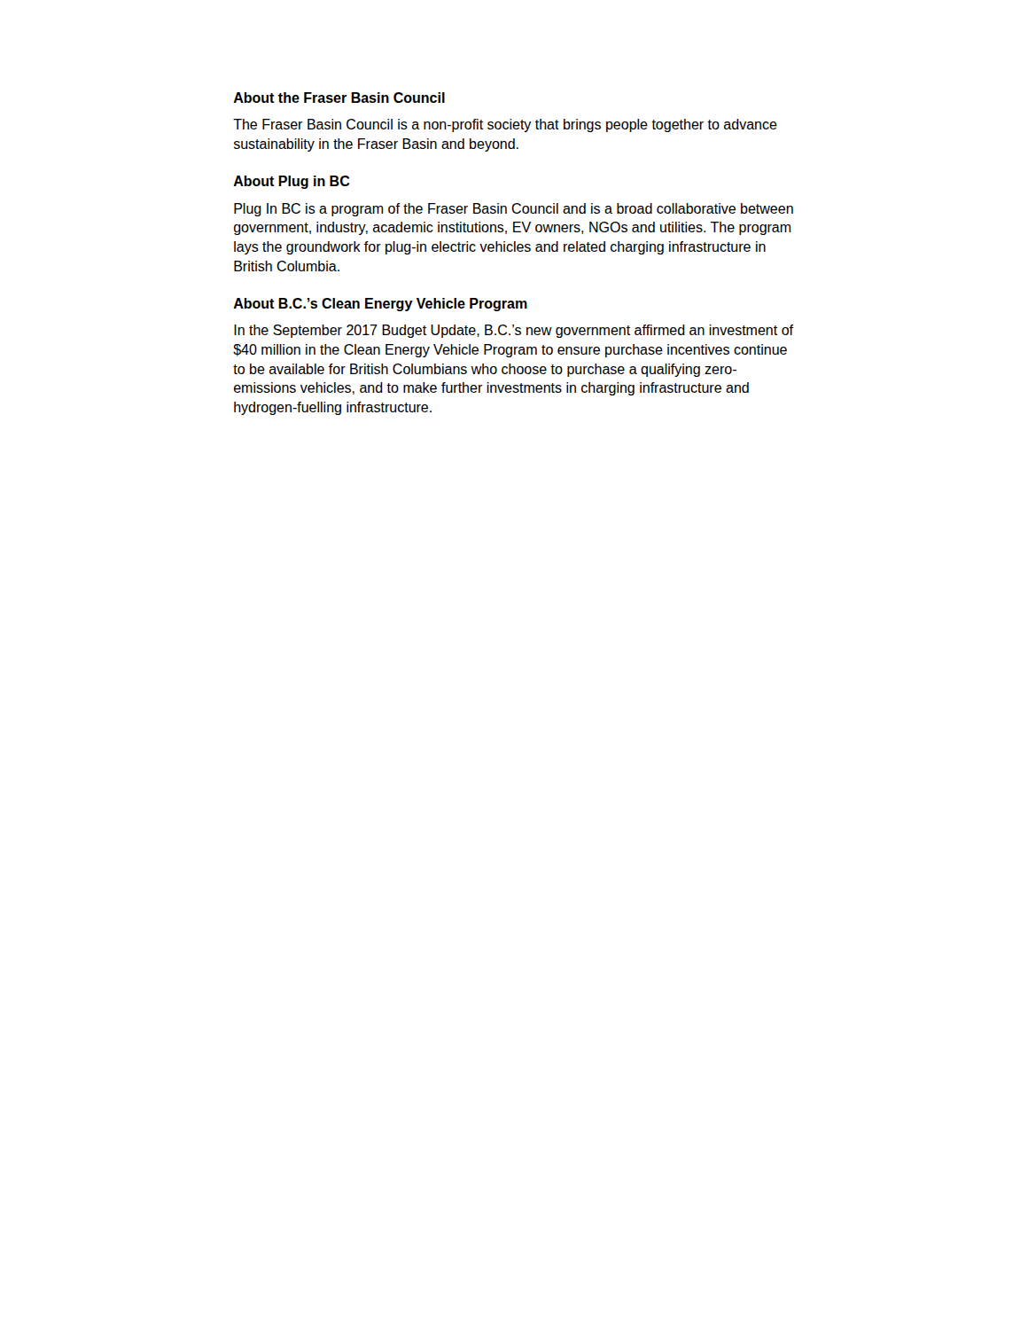About the Fraser Basin Council
The Fraser Basin Council is a non-profit society that brings people together to advance sustainability in the Fraser Basin and beyond.
About Plug in BC
Plug In BC is a program of the Fraser Basin Council and is a broad collaborative between government, industry, academic institutions, EV owners, NGOs and utilities. The program lays the groundwork for plug-in electric vehicles and related charging infrastructure in British Columbia.
About B.C.’s Clean Energy Vehicle Program
In the September 2017 Budget Update, B.C.’s new government affirmed an investment of $40 million in the Clean Energy Vehicle Program to ensure purchase incentives continue to be available for British Columbians who choose to purchase a qualifying zero-emissions vehicles, and to make further investments in charging infrastructure and hydrogen-fuelling infrastructure.